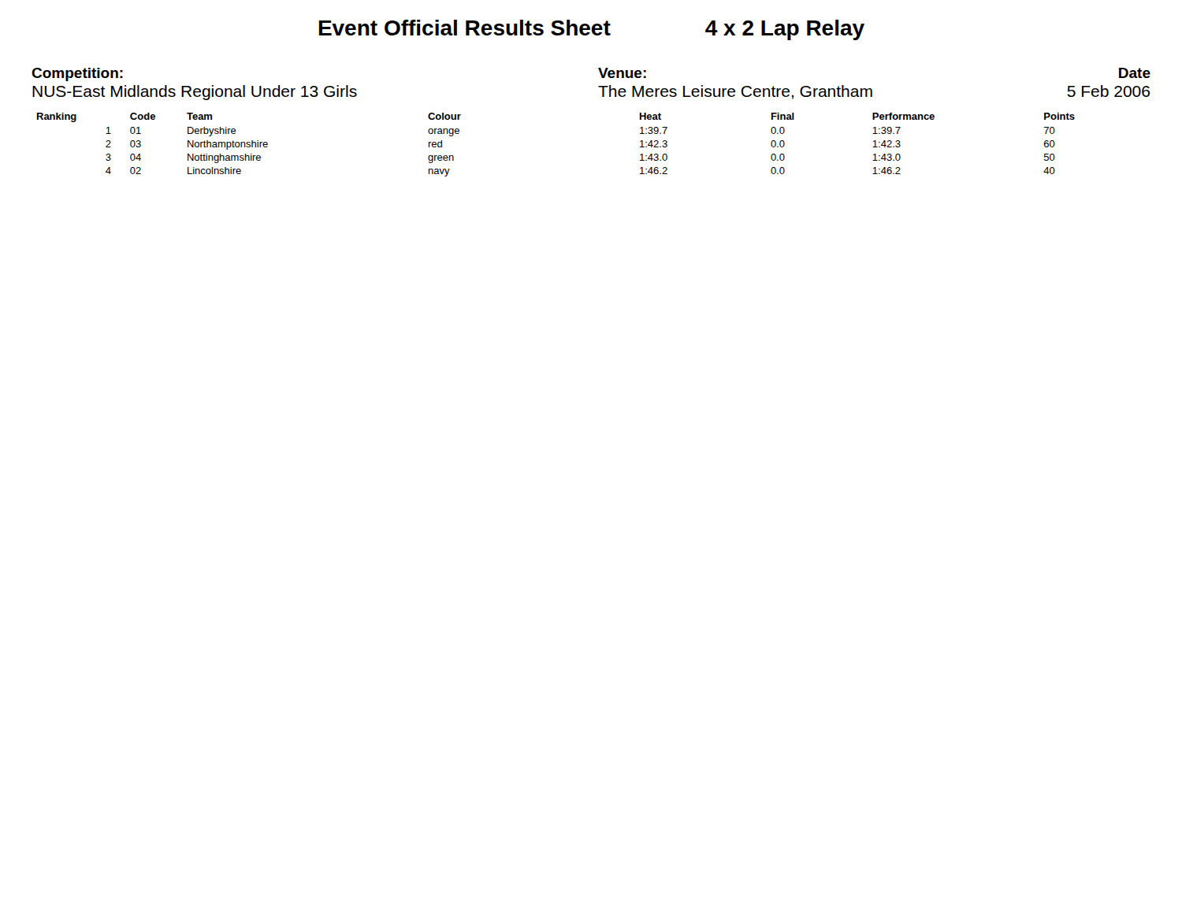Event Official Results Sheet
4 x 2 Lap Relay
Competition: NUS-East Midlands Regional Under 13 Girls
Venue: The Meres Leisure Centre, Grantham
Date 5 Feb 2006
| Ranking | Code | Team | Colour | Heat | Final | Performance | Points |
| --- | --- | --- | --- | --- | --- | --- | --- |
| 1 | 01 | Derbyshire | orange | 1:39.7 | 0.0 | 1:39.7 | 70 |
| 2 | 03 | Northamptonshire | red | 1:42.3 | 0.0 | 1:42.3 | 60 |
| 3 | 04 | Nottinghamshire | green | 1:43.0 | 0.0 | 1:43.0 | 50 |
| 4 | 02 | Lincolnshire | navy | 1:46.2 | 0.0 | 1:46.2 | 40 |